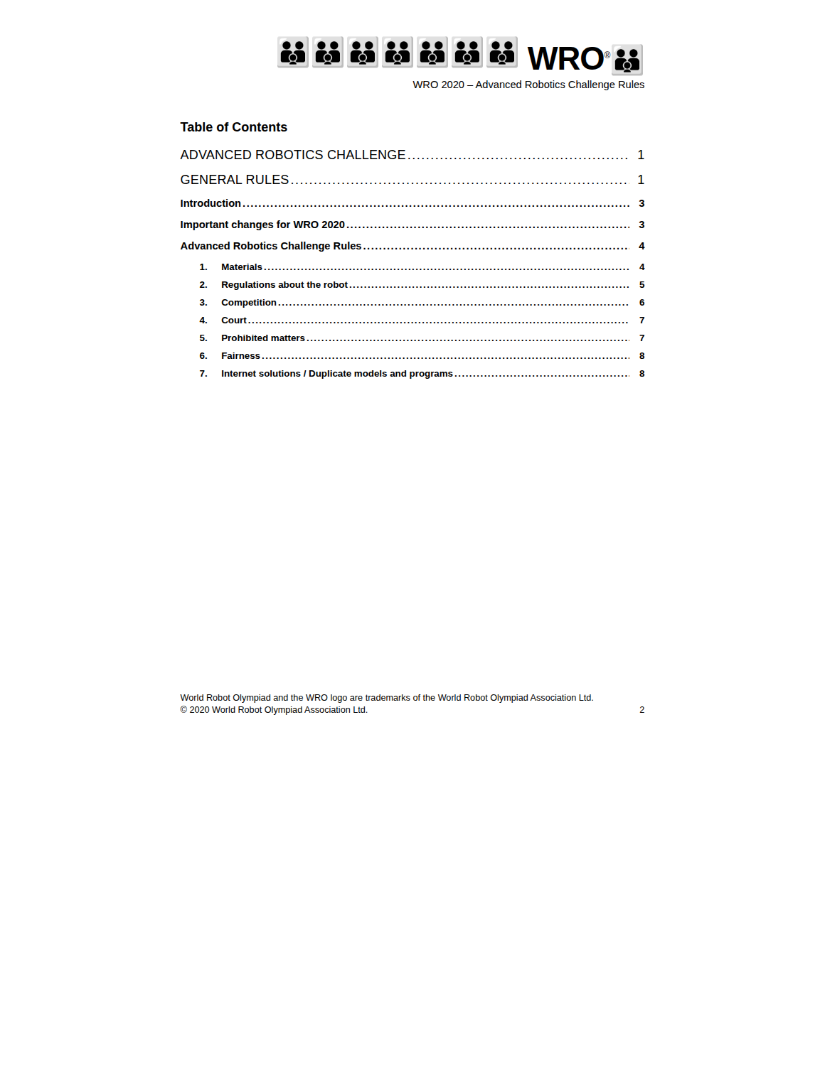👪👪👪👪👪👪👪 WRO®👪
WRO 2020 – Advanced Robotics Challenge Rules
Table of Contents
ADVANCED ROBOTICS CHALLENGE .................................................................................. 1
GENERAL RULES ................................................................................................................. 1
Introduction ......................................................................................................................... 3
Important changes for WRO 2020 ............................................................................................. 3
Advanced Robotics Challenge Rules ......................................................................................... 4
1. Materials ................................................................................................................................. 4
2. Regulations about the robot ..................................................................................................... 5
3. Competition ............................................................................................................................. 6
4. Court ......................................................................................................................................... 7
5. Prohibited matters ..................................................................................................................... 7
6. Fairness ................................................................................................................................... 8
7. Internet solutions / Duplicate models and programs ..................................................................... 8
World Robot Olympiad and the WRO logo are trademarks of the World Robot Olympiad Association Ltd.
© 2020 World Robot Olympiad Association Ltd.
2